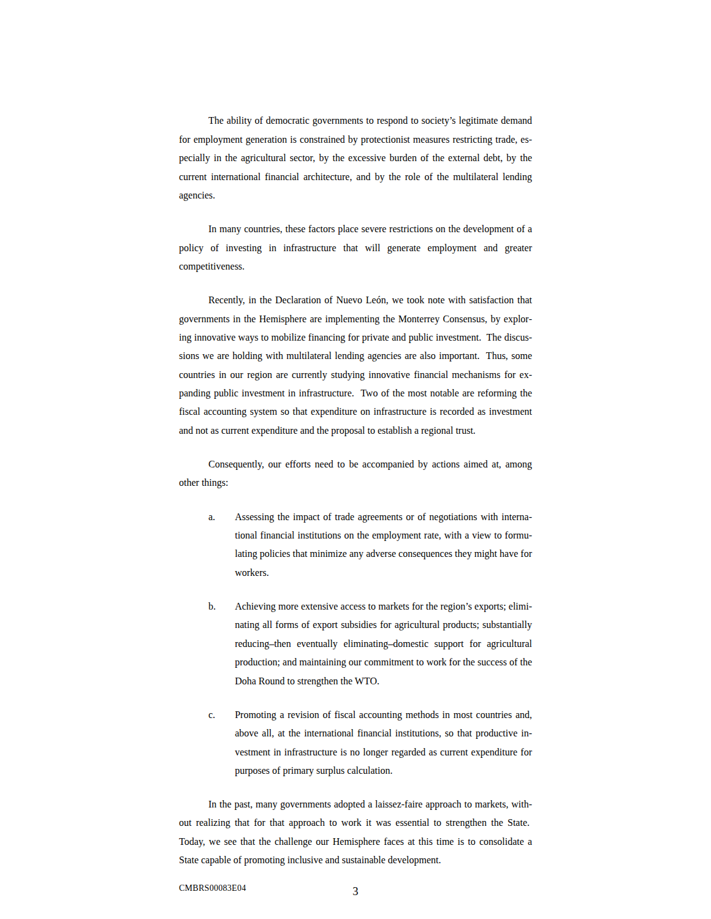The ability of democratic governments to respond to society’s legitimate demand for employment generation is constrained by protectionist measures restricting trade, especially in the agricultural sector, by the excessive burden of the external debt, by the current international financial architecture, and by the role of the multilateral lending agencies.
In many countries, these factors place severe restrictions on the development of a policy of investing in infrastructure that will generate employment and greater competitiveness.
Recently, in the Declaration of Nuevo León, we took note with satisfaction that governments in the Hemisphere are implementing the Monterrey Consensus, by exploring innovative ways to mobilize financing for private and public investment. The discussions we are holding with multilateral lending agencies are also important. Thus, some countries in our region are currently studying innovative financial mechanisms for expanding public investment in infrastructure. Two of the most notable are reforming the fiscal accounting system so that expenditure on infrastructure is recorded as investment and not as current expenditure and the proposal to establish a regional trust.
Consequently, our efforts need to be accompanied by actions aimed at, among other things:
a.
Assessing the impact of trade agreements or of negotiations with international financial institutions on the employment rate, with a view to formulating policies that minimize any adverse consequences they might have for workers.
b.
Achieving more extensive access to markets for the region’s exports; eliminating all forms of export subsidies for agricultural products; substantially reducing–then eventually eliminating–domestic support for agricultural production; and maintaining our commitment to work for the success of the Doha Round to strengthen the WTO.
c.
Promoting a revision of fiscal accounting methods in most countries and, above all, at the international financial institutions, so that productive investment in infrastructure is no longer regarded as current expenditure for purposes of primary surplus calculation.
In the past, many governments adopted a laissez-faire approach to markets, without realizing that for that approach to work it was essential to strengthen the State. Today, we see that the challenge our Hemisphere faces at this time is to consolidate a State capable of promoting inclusive and sustainable development.
CMBRS00083E04 3